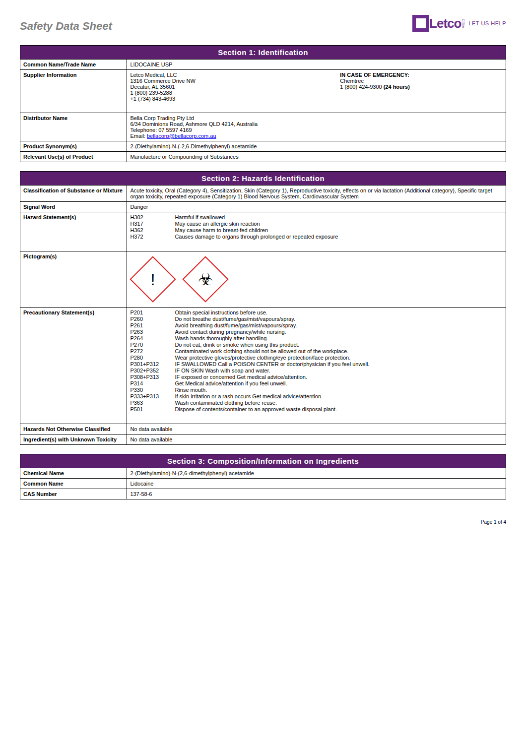Safety Data Sheet
Letco MED LET US HELP
| Section 1: Identification |
| --- |
| Common Name/Trade Name | LIDOCAINE USP |
| Supplier Information | / Letco Medical, LLC 1316 Commerce Drive NW Decatur, AL 35601 1 (800) 239-5288 +1 (734) 843-4693 / IN CASE OF EMERGENCY: Chemtrec 1 (800) 424-9300 (24 hours) / |
| Distributor Name | Bella Corp Trading Pty Ltd 6/34 Dominions Road, Ashmore QLD 4214, Australia Telephone: 07 5597 4169 Email: bellacorp@bellacorp.com.au |
| Product Synonym(s) | 2-(Diethylamino)-N-(-2,6-Dimethylphenyl) acetamide |
| Relevant Use(s) of Product | Manufacture or Compounding of Substances |
| Section 2: Hazards Identification |
| --- |
| Classification of Substance or Mixture | Acute toxicity, Oral (Category 4), Sensitization, Skin (Category 1), Reproductive toxicity, effects on or via lactation (Additional category), Specific target organ toxicity, repeated exposure (Category 1) Blood Nervous System, Cardiovascular System |
| Signal Word | Danger |
| Hazard Statement(s) | / H302 / Harmful if swallowed / / H317 / May cause an allergic skin reaction / / H362 / May cause harm to breast-fed children / / H372 / Causes damage to organs through prolonged or repeated exposure / |
| Pictogram(s) | ! ☣ |
| Precautionary Statement(s) | / P201 / Obtain special instructions before use. / / P260 / Do not breathe dust/fume/gas/mist/vapours/spray. / / P261 / Avoid breathing dust/fume/gas/mist/vapours/spray. / / P263 / Avoid contact during pregnancy/while nursing. / / P264 / Wash hands thoroughly after handling. / / P270 / Do not eat, drink or smoke when using this product. / / P272 / Contaminated work clothing should not be allowed out of the workplace. / / P280 / Wear protective gloves/protective clothing/eye protection/face protection. / / P301+P312 / IF SWALLOWED Call a POISON CENTER or doctor/physician if you feel unwell. / / P302+P352 / IF ON SKIN Wash with soap and water. / / P308+P313 / IF exposed or concerned Get medical advice/attention. / / P314 / Get Medical advice/attention if you feel unwell. / / P330 / Rinse mouth. / / P333+P313 / If skin irritation or a rash occurs Get medical advice/attention. / / P363 / Wash contaminated clothing before reuse. / / P501 / Dispose of contents/container to an approved waste disposal plant. / |
| Hazards Not Otherwise Classified | No data available |
| Ingredient(s) with Unknown Toxicity | No data available |
| Section 3: Composition/Information on Ingredients |
| --- |
| Chemical Name | 2-(Diethylamino)-N-(2,6-dimethylphenyl) acetamide |
| Common Name | Lidocaine |
| CAS Number | 137-58-6 |
Page 1 of 4